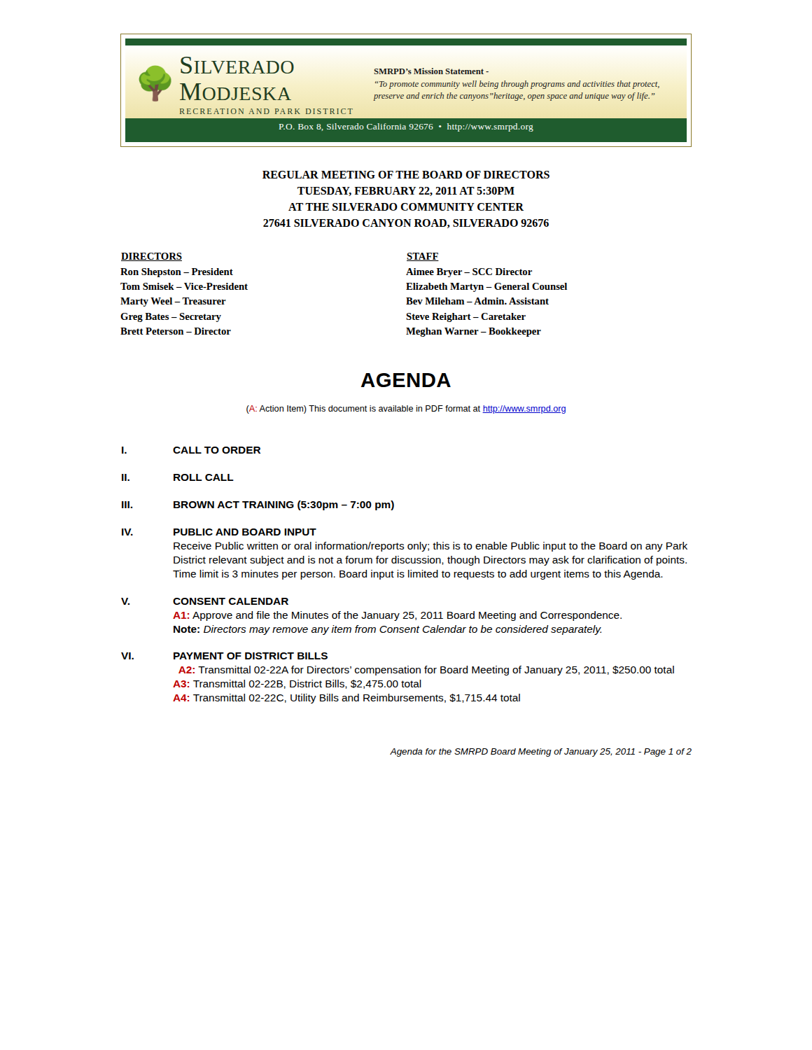🌳
SILVERADO
MODJESKA
RECREATION AND PARK DISTRICT
SMRPD’s Mission Statement -
“To promote community well being through programs and activities that protect, preserve and enrich the canyons”heritage, open space and unique way of life.”
P.O. Box 8, Silverado California 92676 • http://www.smrpd.org
REGULAR MEETING OF THE BOARD OF DIRECTORS
TUESDAY, FEBRUARY 22, 2011 AT 5:30PM
AT THE SILVERADO COMMUNITY CENTER
27641 SILVERADO CANYON ROAD, SILVERADO 92676
| DIRECTORS | STAFF |
| --- | --- |
| Ron Shepston – President | Aimee Bryer – SCC Director |
| Tom Smisek – Vice-President | Elizabeth Martyn – General Counsel |
| Marty Weel – Treasurer | Bev Mileham – Admin. Assistant |
| Greg Bates – Secretary | Steve Reighart – Caretaker |
| Brett Peterson – Director | Meghan Warner – Bookkeeper |
AGENDA
(A: Action Item) This document is available in PDF format at http://www.smrpd.org
| I. | CALL TO ORDER |
| II. | ROLL CALL |
| III. | BROWN ACT TRAINING (5:30pm – 7:00 pm) |
| IV. | PUBLIC AND BOARD INPUT Receive Public written or oral information/reports only; this is to enable Public input to the Board on any Park District relevant subject and is not a forum for discussion, though Directors may ask for clarification of points. Time limit is 3 minutes per person. Board input is limited to requests to add urgent items to this Agenda. |
| V. | CONSENT CALENDAR A1: Approve and file the Minutes of the January 25, 2011 Board Meeting and Correspondence. Note: Directors may remove any item from Consent Calendar to be considered separately. |
| VI. | PAYMENT OF DISTRICT BILLS A2: Transmittal 02-22A for Directors’ compensation for Board Meeting of January 25, 2011, $250.00 total A3: Transmittal 02-22B, District Bills, $2,475.00 total A4: Transmittal 02-22C, Utility Bills and Reimbursements, $1,715.44 total |
Agenda for the SMRPD Board Meeting of January 25, 2011 - Page 1 of 2